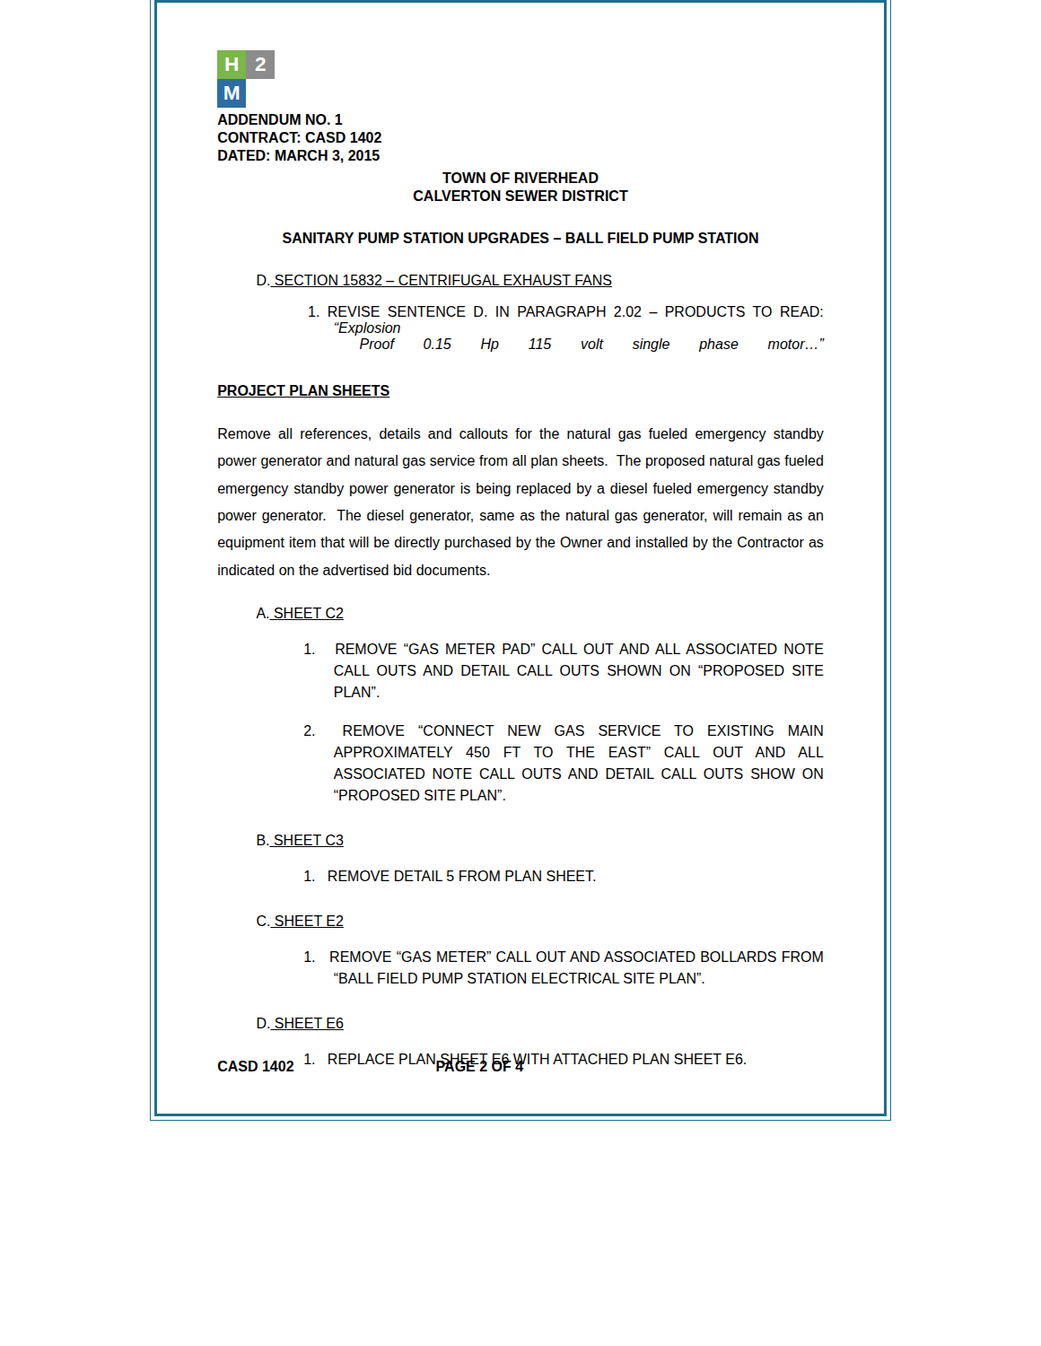| H | 2 |
| M | |
ADDENDUM NO. 1
CONTRACT: CASD 1402
DATED: MARCH 3, 2015
TOWN OF RIVERHEAD
CALVERTON SEWER DISTRICT
SANITARY PUMP STATION UPGRADES – BALL FIELD PUMP STATION
D. SECTION 15832 – CENTRIFUGAL EXHAUST FANS
1. REVISE SENTENCE D. IN PARAGRAPH 2.02 – PRODUCTS TO READ: “Explosion Proof 0.15 Hp 115 volt single phase motor…”
PROJECT PLAN SHEETS
Remove all references, details and callouts for the natural gas fueled emergency standby power generator and natural gas service from all plan sheets. The proposed natural gas fueled emergency standby power generator is being replaced by a diesel fueled emergency standby power generator. The diesel generator, same as the natural gas generator, will remain as an equipment item that will be directly purchased by the Owner and installed by the Contractor as indicated on the advertised bid documents.
A. SHEET C2
1. REMOVE “GAS METER PAD” CALL OUT AND ALL ASSOCIATED NOTE CALL OUTS AND DETAIL CALL OUTS SHOWN ON “PROPOSED SITE PLAN”.
2. REMOVE “CONNECT NEW GAS SERVICE TO EXISTING MAIN APPROXIMATELY 450 FT TO THE EAST” CALL OUT AND ALL ASSOCIATED NOTE CALL OUTS AND DETAIL CALL OUTS SHOW ON “PROPOSED SITE PLAN”.
B. SHEET C3
1. REMOVE DETAIL 5 FROM PLAN SHEET.
C. SHEET E2
1. REMOVE “GAS METER” CALL OUT AND ASSOCIATED BOLLARDS FROM “BALL FIELD PUMP STATION ELECTRICAL SITE PLAN”.
D. SHEET E6
1. REPLACE PLAN SHEET E6 WITH ATTACHED PLAN SHEET E6.
CASD 1402 PAGE 2 OF 4